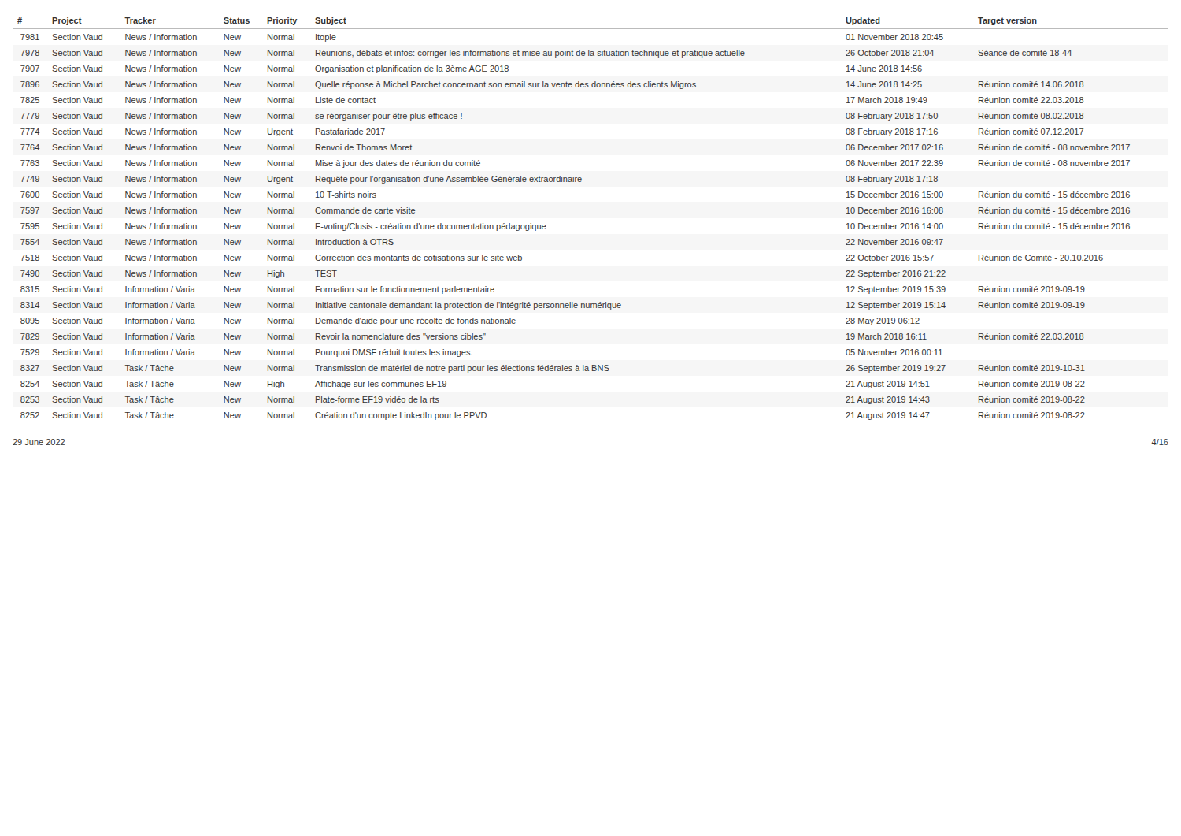| # | Project | Tracker | Status | Priority | Subject | Updated | Target version |
| --- | --- | --- | --- | --- | --- | --- | --- |
| 7981 | Section Vaud | News / Information | New | Normal | Itopie | 01 November 2018 20:45 | |
| 7978 | Section Vaud | News / Information | New | Normal | Réunions, débats et infos: corriger les informations et mise au point de la situation technique et pratique actuelle | 26 October 2018 21:04 | Séance de comité 18-44 |
| 7907 | Section Vaud | News / Information | New | Normal | Organisation et planification de la 3ème AGE 2018 | 14 June 2018 14:56 | |
| 7896 | Section Vaud | News / Information | New | Normal | Quelle réponse à Michel Parchet concernant son email sur la vente des données des clients Migros | 14 June 2018 14:25 | Réunion comité 14.06.2018 |
| 7825 | Section Vaud | News / Information | New | Normal | Liste de contact | 17 March 2018 19:49 | Réunion comité 22.03.2018 |
| 7779 | Section Vaud | News / Information | New | Normal | se réorganiser pour être plus efficace ! | 08 February 2018 17:50 | Réunion comité 08.02.2018 |
| 7774 | Section Vaud | News / Information | New | Urgent | Pastafariade 2017 | 08 February 2018 17:16 | Réunion comité 07.12.2017 |
| 7764 | Section Vaud | News / Information | New | Normal | Renvoi de Thomas Moret | 06 December 2017 02:16 | Réunion de comité - 08 novembre 2017 |
| 7763 | Section Vaud | News / Information | New | Normal | Mise à jour des dates de réunion du comité | 06 November 2017 22:39 | Réunion de comité - 08 novembre 2017 |
| 7749 | Section Vaud | News / Information | New | Urgent | Requête pour l'organisation d'une Assemblée Générale extraordinaire | 08 February 2018 17:18 | |
| 7600 | Section Vaud | News / Information | New | Normal | 10 T-shirts noirs | 15 December 2016 15:00 | Réunion du comité - 15 décembre 2016 |
| 7597 | Section Vaud | News / Information | New | Normal | Commande de carte visite | 10 December 2016 16:08 | Réunion du comité - 15 décembre 2016 |
| 7595 | Section Vaud | News / Information | New | Normal | E-voting/Clusis - création d'une documentation pédagogique | 10 December 2016 14:00 | Réunion du comité - 15 décembre 2016 |
| 7554 | Section Vaud | News / Information | New | Normal | Introduction à OTRS | 22 November 2016 09:47 | |
| 7518 | Section Vaud | News / Information | New | Normal | Correction des montants de cotisations sur le site web | 22 October 2016 15:57 | Réunion de Comité - 20.10.2016 |
| 7490 | Section Vaud | News / Information | New | High | TEST | 22 September 2016 21:22 | |
| 8315 | Section Vaud | Information / Varia | New | Normal | Formation sur le fonctionnement parlementaire | 12 September 2019 15:39 | Réunion comité 2019-09-19 |
| 8314 | Section Vaud | Information / Varia | New | Normal | Initiative cantonale demandant la protection de l'intégrité personnelle numérique | 12 September 2019 15:14 | Réunion comité 2019-09-19 |
| 8095 | Section Vaud | Information / Varia | New | Normal | Demande d'aide pour une récolte de fonds nationale | 28 May 2019 06:12 | |
| 7829 | Section Vaud | Information / Varia | New | Normal | Revoir la nomenclature des "versions cibles" | 19 March 2018 16:11 | Réunion comité 22.03.2018 |
| 7529 | Section Vaud | Information / Varia | New | Normal | Pourquoi DMSF réduit toutes les images. | 05 November 2016 00:11 | |
| 8327 | Section Vaud | Task / Tâche | New | Normal | Transmission de matériel de notre parti pour les élections fédérales à la BNS | 26 September 2019 19:27 | Réunion comité 2019-10-31 |
| 8254 | Section Vaud | Task / Tâche | New | High | Affichage sur les communes EF19 | 21 August 2019 14:51 | Réunion comité 2019-08-22 |
| 8253 | Section Vaud | Task / Tâche | New | Normal | Plate-forme EF19 vidéo de la rts | 21 August 2019 14:43 | Réunion comité 2019-08-22 |
| 8252 | Section Vaud | Task / Tâche | New | Normal | Création d'un compte LinkedIn pour le PPVD | 21 August 2019 14:47 | Réunion comité 2019-08-22 |
29 June 2022 4/16